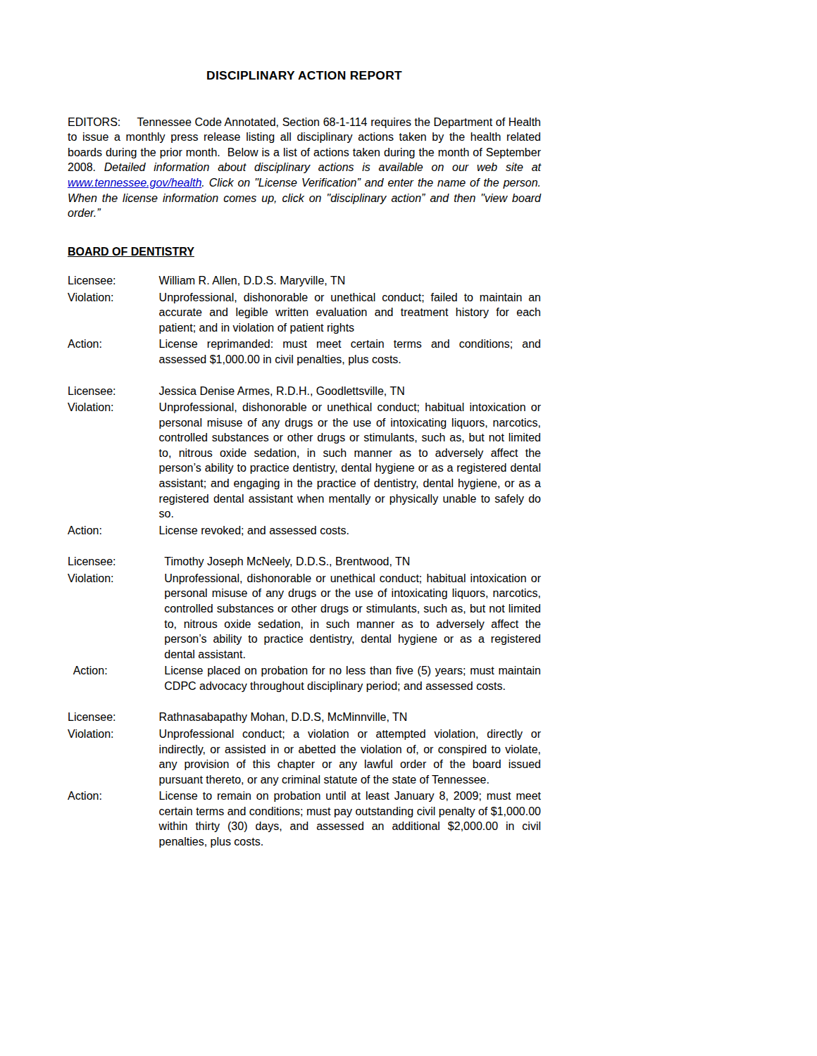DISCIPLINARY ACTION REPORT
EDITORS: Tennessee Code Annotated, Section 68-1-114 requires the Department of Health to issue a monthly press release listing all disciplinary actions taken by the health related boards during the prior month. Below is a list of actions taken during the month of September 2008. Detailed information about disciplinary actions is available on our web site at www.tennessee.gov/health. Click on "License Verification” and enter the name of the person. When the license information comes up, click on "disciplinary action” and then "view board order.”
BOARD OF DENTISTRY
| Licensee: | William R. Allen, D.D.S. Maryville, TN |
| Violation: | Unprofessional, dishonorable or unethical conduct; failed to maintain an accurate and legible written evaluation and treatment history for each patient; and in violation of patient rights |
| Action: | License reprimanded: must meet certain terms and conditions; and assessed $1,000.00 in civil penalties, plus costs. |
| Licensee: | Jessica Denise Armes, R.D.H., Goodlettsville, TN |
| Violation: | Unprofessional, dishonorable or unethical conduct; habitual intoxication or personal misuse of any drugs or the use of intoxicating liquors, narcotics, controlled substances or other drugs or stimulants, such as, but not limited to, nitrous oxide sedation, in such manner as to adversely affect the person’s ability to practice dentistry, dental hygiene or as a registered dental assistant; and engaging in the practice of dentistry, dental hygiene, or as a registered dental assistant when mentally or physically unable to safely do so. |
| Action: | License revoked; and assessed costs. |
| Licensee: | Timothy Joseph McNeely, D.D.S., Brentwood, TN |
| Violation: | Unprofessional, dishonorable or unethical conduct; habitual intoxication or personal misuse of any drugs or the use of intoxicating liquors, narcotics, controlled substances or other drugs or stimulants, such as, but not limited to, nitrous oxide sedation, in such manner as to adversely affect the person’s ability to practice dentistry, dental hygiene or as a registered dental assistant. |
| Action: | License placed on probation for no less than five (5) years; must maintain CDPC advocacy throughout disciplinary period; and assessed costs. |
| Licensee: | Rathnasabapathy Mohan, D.D.S, McMinnville, TN |
| Violation: | Unprofessional conduct; a violation or attempted violation, directly or indirectly, or assisted in or abetted the violation of, or conspired to violate, any provision of this chapter or any lawful order of the board issued pursuant thereto, or any criminal statute of the state of Tennessee. |
| Action: | License to remain on probation until at least January 8, 2009; must meet certain terms and conditions; must pay outstanding civil penalty of $1,000.00 within thirty (30) days, and assessed an additional $2,000.00 in civil penalties, plus costs. |